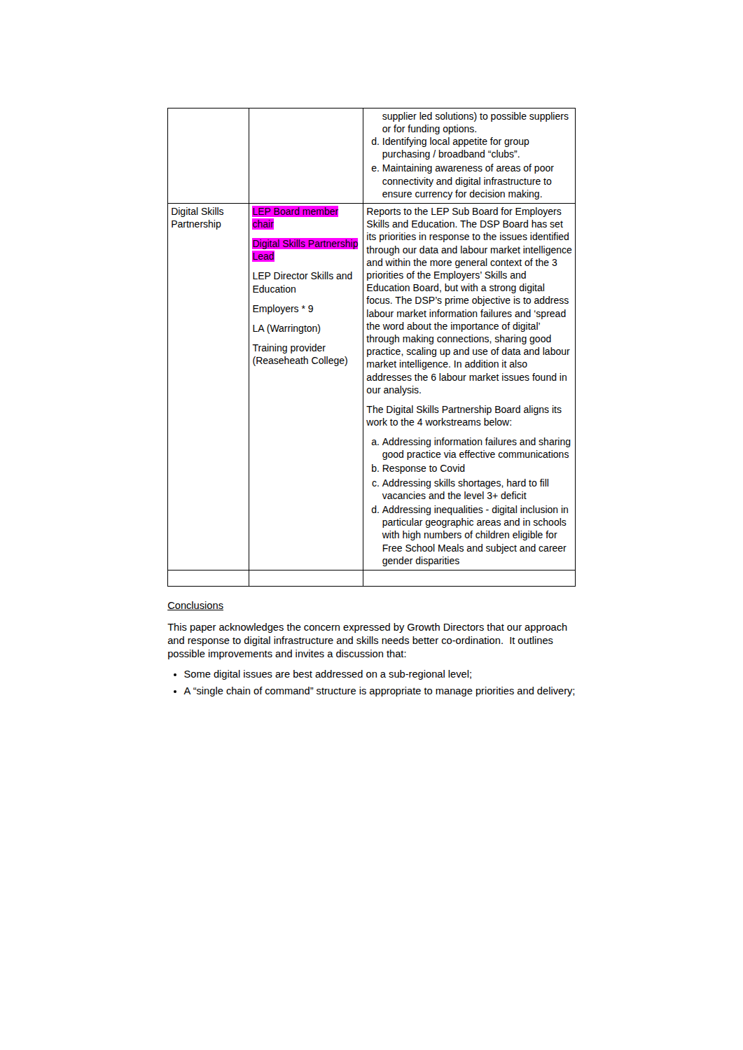| | | supplier led solutions) to possible suppliers or for funding options. Identifying local appetite for group purchasing / broadband “clubs”. Maintaining awareness of areas of poor connectivity and digital infrastructure to ensure currency for decision making. |
| Digital Skills Partnership | LEP Board member chair Digital Skills Partnership Lead LEP Director Skills and Education Employers * 9 LA (Warrington) Training provider (Reaseheath College) | Reports to the LEP Sub Board for Employers Skills and Education. The DSP Board has set its priorities in response to the issues identified through our data and labour market intelligence and within the more general context of the 3 priorities of the Employers’ Skills and Education Board, but with a strong digital focus. The DSP’s prime objective is to address labour market information failures and ‘spread the word about the importance of digital’ through making connections, sharing good practice, scaling up and use of data and labour market intelligence. In addition it also addresses the 6 labour market issues found in our analysis. The Digital Skills Partnership Board aligns its work to the 4 workstreams below: Addressing information failures and sharing good practice via effective communications Response to Covid Addressing skills shortages, hard to fill vacancies and the level 3+ deficit Addressing inequalities - digital inclusion in particular geographic areas and in schools with high numbers of children eligible for Free School Meals and subject and career gender disparities |
Conclusions
This paper acknowledges the concern expressed by Growth Directors that our approach and response to digital infrastructure and skills needs better co-ordination. It outlines possible improvements and invites a discussion that:
Some digital issues are best addressed on a sub-regional level;
A “single chain of command” structure is appropriate to manage priorities and delivery;